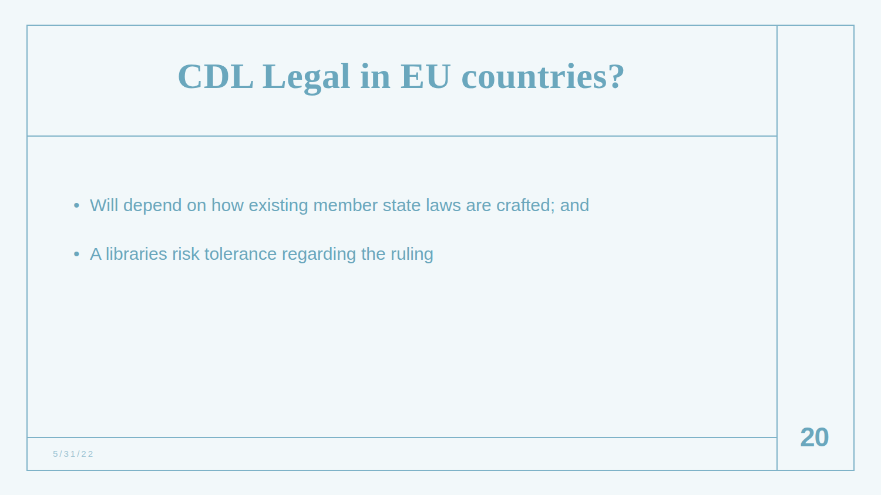CDL Legal in EU countries?
Will depend on how existing member state laws are crafted; and
A libraries risk tolerance regarding the ruling
5/31/22
20